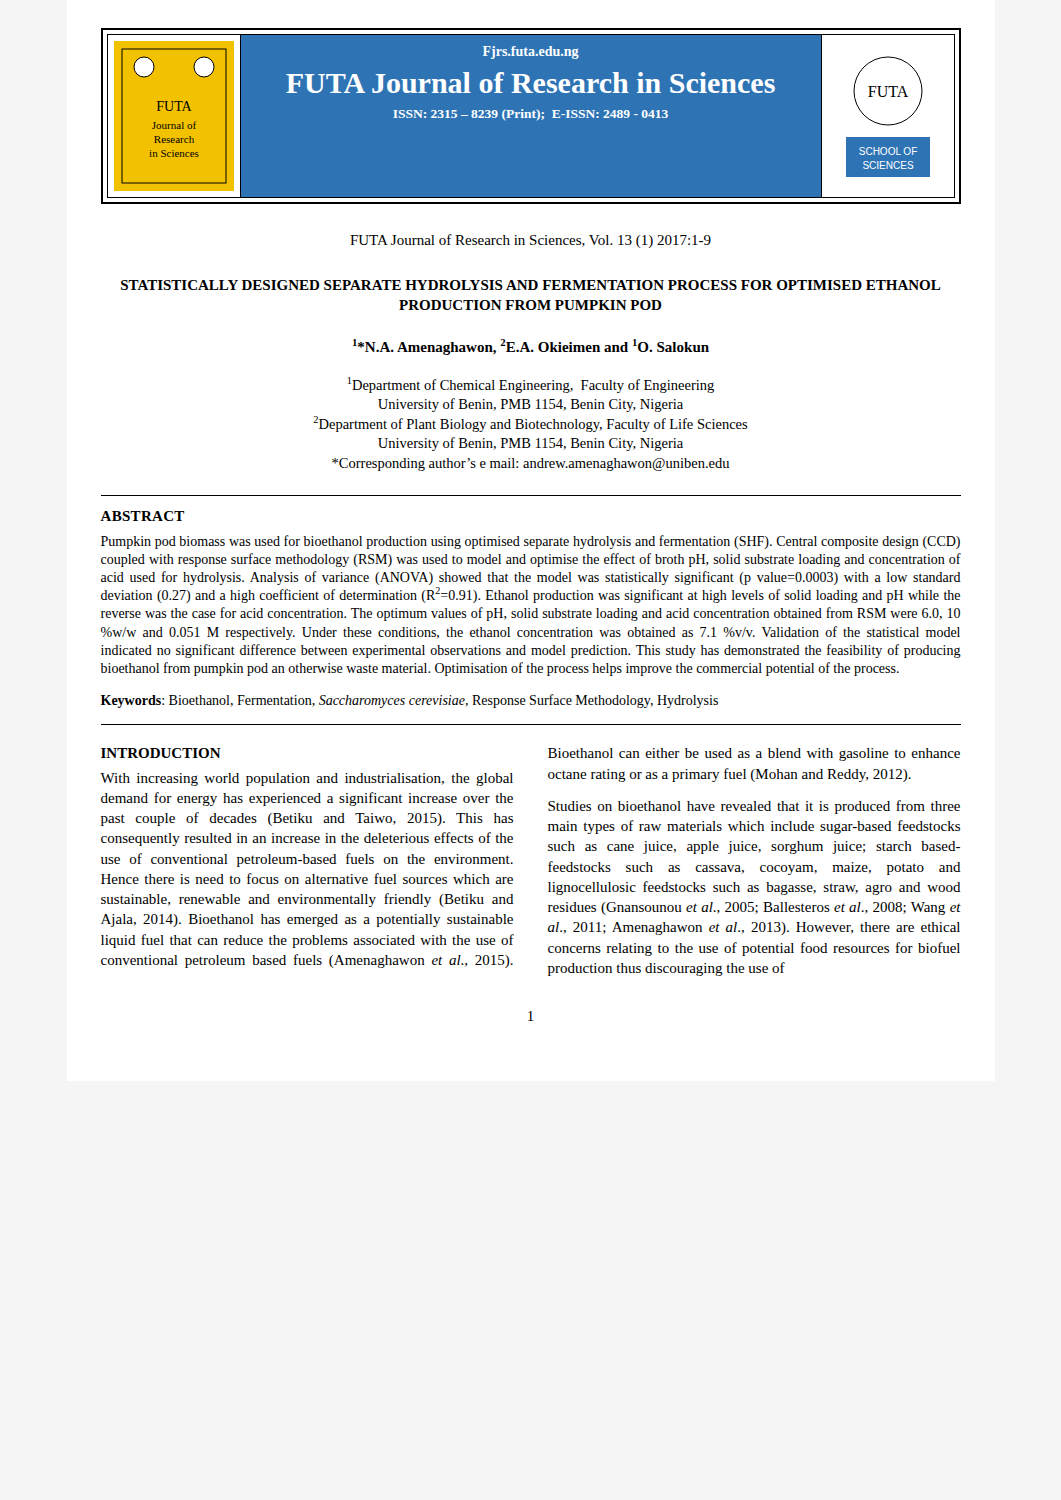Fjrs.futa.edu.ng
FUTA Journal of Research in Sciences
ISSN: 2315 – 8239 (Print); E-ISSN: 2489 - 0413
FUTA Journal of Research in Sciences, Vol. 13 (1) 2017:1-9
Statistically Designed Separate Hydrolysis and Fermentation Process for Optimised Ethanol Production from Pumpkin Pod
1*N.A. Amenaghawon, 2E.A. Okieimen and 1O. Salokun
1Department of Chemical Engineering, Faculty of Engineering
University of Benin, PMB 1154, Benin City, Nigeria
2Department of Plant Biology and Biotechnology, Faculty of Life Sciences
University of Benin, PMB 1154, Benin City, Nigeria
*Corresponding author’s e mail: andrew.amenaghawon@uniben.edu
ABSTRACT
Pumpkin pod biomass was used for bioethanol production using optimised separate hydrolysis and fermentation (SHF). Central composite design (CCD) coupled with response surface methodology (RSM) was used to model and optimise the effect of broth pH, solid substrate loading and concentration of acid used for hydrolysis. Analysis of variance (ANOVA) showed that the model was statistically significant (p value=0.0003) with a low standard deviation (0.27) and a high coefficient of determination (R2=0.91). Ethanol production was significant at high levels of solid loading and pH while the reverse was the case for acid concentration. The optimum values of pH, solid substrate loading and acid concentration obtained from RSM were 6.0, 10 %w/w and 0.051 M respectively. Under these conditions, the ethanol concentration was obtained as 7.1 %v/v. Validation of the statistical model indicated no significant difference between experimental observations and model prediction. This study has demonstrated the feasibility of producing bioethanol from pumpkin pod an otherwise waste material. Optimisation of the process helps improve the commercial potential of the process.
Keywords: Bioethanol, Fermentation, Saccharomyces cerevisiae, Response Surface Methodology, Hydrolysis
INTRODUCTION
With increasing world population and industrialisation, the global demand for energy has experienced a significant increase over the past couple of decades (Betiku and Taiwo, 2015). This has consequently resulted in an increase in the deleterious effects of the use of conventional petroleum-based fuels on the environment. Hence there is need to focus on alternative fuel sources which are sustainable, renewable and environmentally friendly (Betiku and Ajala, 2014). Bioethanol has emerged as a potentially sustainable liquid fuel that can reduce the problems associated with the use of conventional petroleum based fuels (Amenaghawon et al., 2015). Bioethanol can either be used as a blend with gasoline to enhance octane rating or as a primary fuel (Mohan and Reddy, 2012).
Studies on bioethanol have revealed that it is produced from three main types of raw materials which include sugar-based feedstocks such as cane juice, apple juice, sorghum juice; starch based-feedstocks such as cassava, cocoyam, maize, potato and lignocellulosic feedstocks such as bagasse, straw, agro and wood residues (Gnansounou et al., 2005; Ballesteros et al., 2008; Wang et al., 2011; Amenaghawon et al., 2013). However, there are ethical concerns relating to the use of potential food resources for biofuel production thus discouraging the use of
1